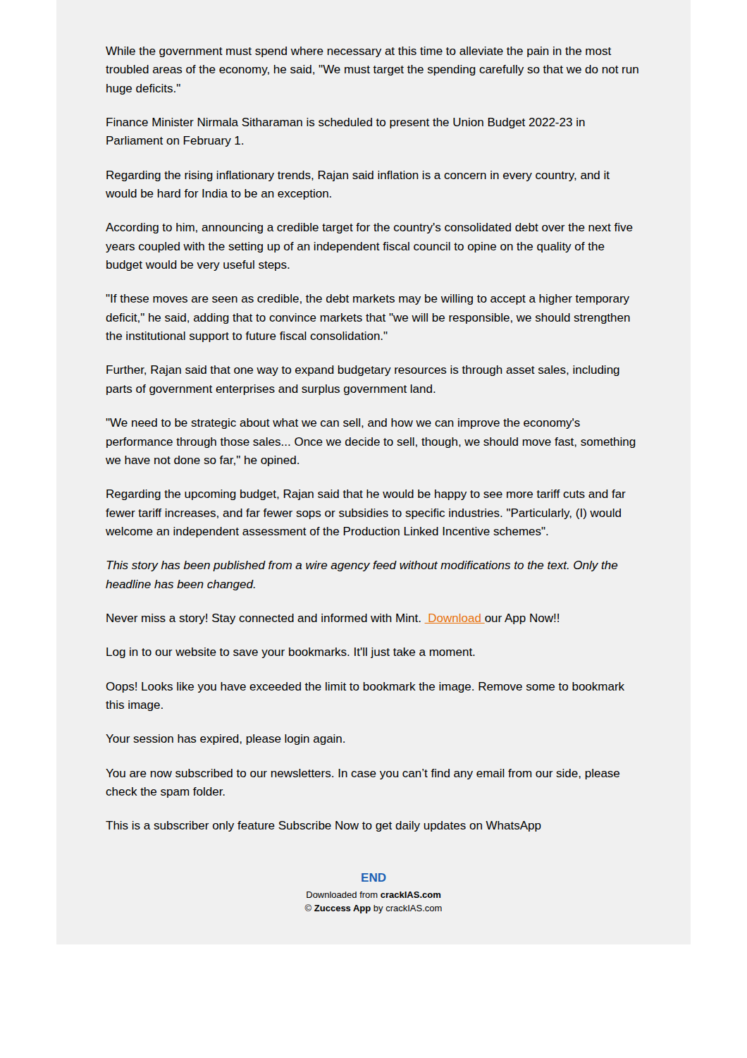While the government must spend where necessary at this time to alleviate the pain in the most troubled areas of the economy, he said, "We must target the spending carefully so that we do not run huge deficits."
Finance Minister Nirmala Sitharaman is scheduled to present the Union Budget 2022-23 in Parliament on February 1.
Regarding the rising inflationary trends, Rajan said inflation is a concern in every country, and it would be hard for India to be an exception.
According to him, announcing a credible target for the country's consolidated debt over the next five years coupled with the setting up of an independent fiscal council to opine on the quality of the budget would be very useful steps.
"If these moves are seen as credible, the debt markets may be willing to accept a higher temporary deficit," he said, adding that to convince markets that "we will be responsible, we should strengthen the institutional support to future fiscal consolidation."
Further, Rajan said that one way to expand budgetary resources is through asset sales, including parts of government enterprises and surplus government land.
"We need to be strategic about what we can sell, and how we can improve the economy's performance through those sales... Once we decide to sell, though, we should move fast, something we have not done so far," he opined.
Regarding the upcoming budget, Rajan said that he would be happy to see more tariff cuts and far fewer tariff increases, and far fewer sops or subsidies to specific industries. "Particularly, (I) would welcome an independent assessment of the Production Linked Incentive schemes".
This story has been published from a wire agency feed without modifications to the text. Only the headline has been changed.
Never miss a story! Stay connected and informed with Mint. Download our App Now!!
Log in to our website to save your bookmarks. It'll just take a moment.
Oops! Looks like you have exceeded the limit to bookmark the image. Remove some to bookmark this image.
Your session has expired, please login again.
You are now subscribed to our newsletters. In case you can’t find any email from our side, please check the spam folder.
This is a subscriber only feature Subscribe Now to get daily updates on WhatsApp
END
Downloaded from crackIAS.com
© Zuccess App by crackIAS.com